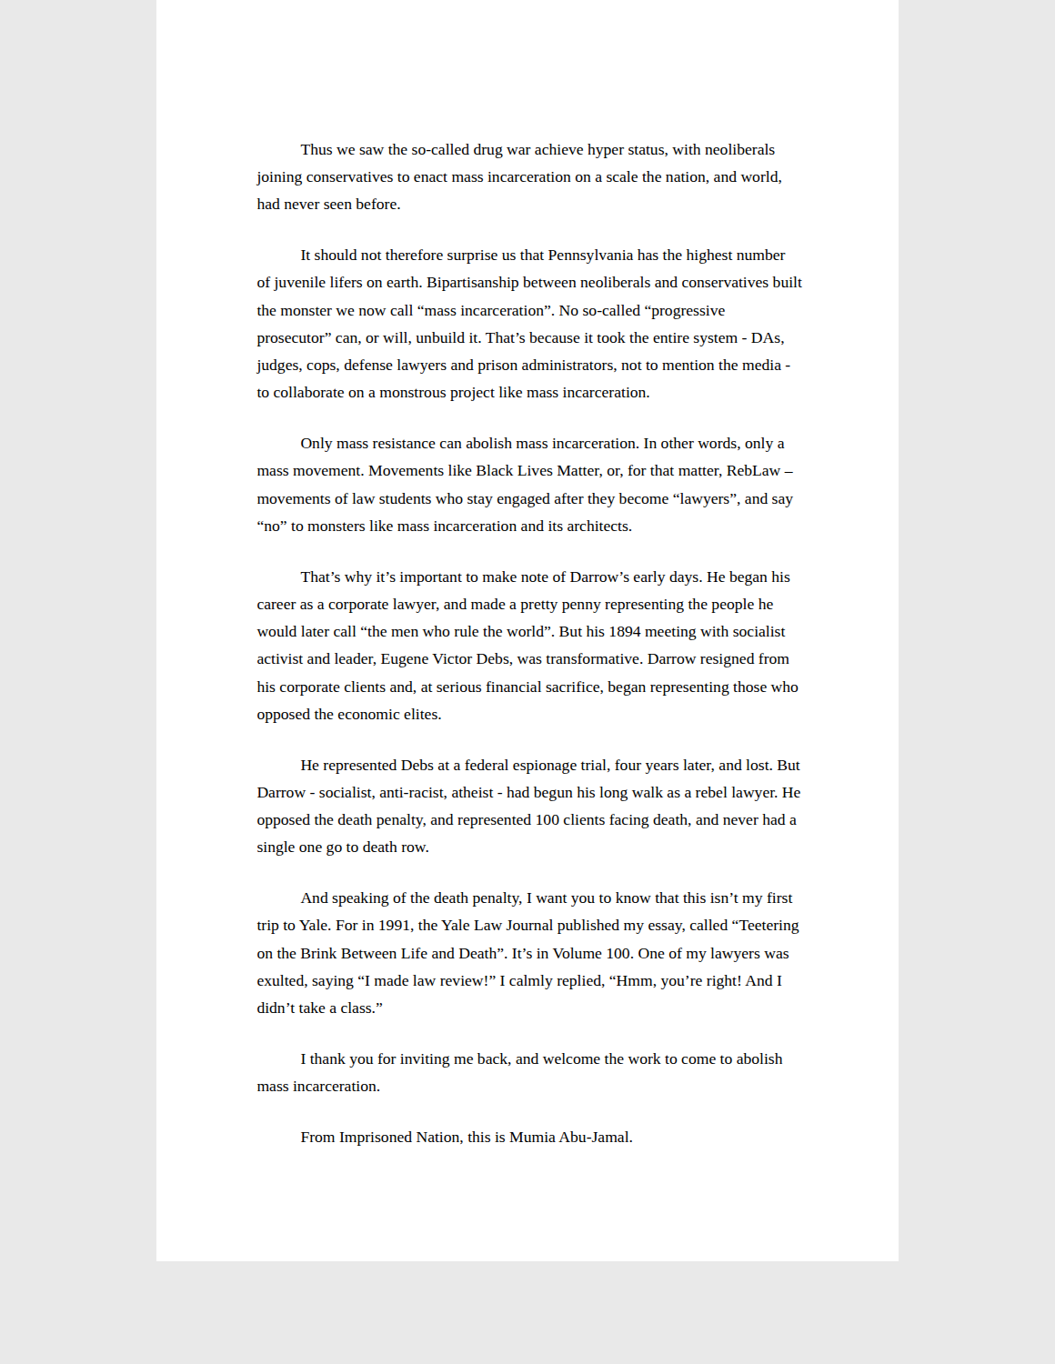Thus we saw the so-called drug war achieve hyper status, with neoliberals joining conservatives to enact mass incarceration on a scale the nation, and world, had never seen before.
It should not therefore surprise us that Pennsylvania has the highest number of juvenile lifers on earth. Bipartisanship between neoliberals and conservatives built the monster we now call “mass incarceration”. No so-called “progressive prosecutor” can, or will, unbuild it. That’s because it took the entire system - DAs, judges, cops, defense lawyers and prison administrators, not to mention the media - to collaborate on a monstrous project like mass incarceration.
Only mass resistance can abolish mass incarceration. In other words, only a mass movement. Movements like Black Lives Matter, or, for that matter, RebLaw – movements of law students who stay engaged after they become “lawyers”, and say “no” to monsters like mass incarceration and its architects.
That’s why it’s important to make note of Darrow’s early days. He began his career as a corporate lawyer, and made a pretty penny representing the people he would later call “the men who rule the world”. But his 1894 meeting with socialist activist and leader, Eugene Victor Debs, was transformative. Darrow resigned from his corporate clients and, at serious financial sacrifice, began representing those who opposed the economic elites.
He represented Debs at a federal espionage trial, four years later, and lost. But Darrow - socialist, anti-racist, atheist - had begun his long walk as a rebel lawyer. He opposed the death penalty, and represented 100 clients facing death, and never had a single one go to death row.
And speaking of the death penalty, I want you to know that this isn’t my first trip to Yale. For in 1991, the Yale Law Journal published my essay, called “Teetering on the Brink Between Life and Death”. It’s in Volume 100. One of my lawyers was exulted, saying “I made law review!” I calmly replied, “Hmm, you’re right! And I didn’t take a class.”
I thank you for inviting me back, and welcome the work to come to abolish mass incarceration.
From Imprisoned Nation, this is Mumia Abu-Jamal.